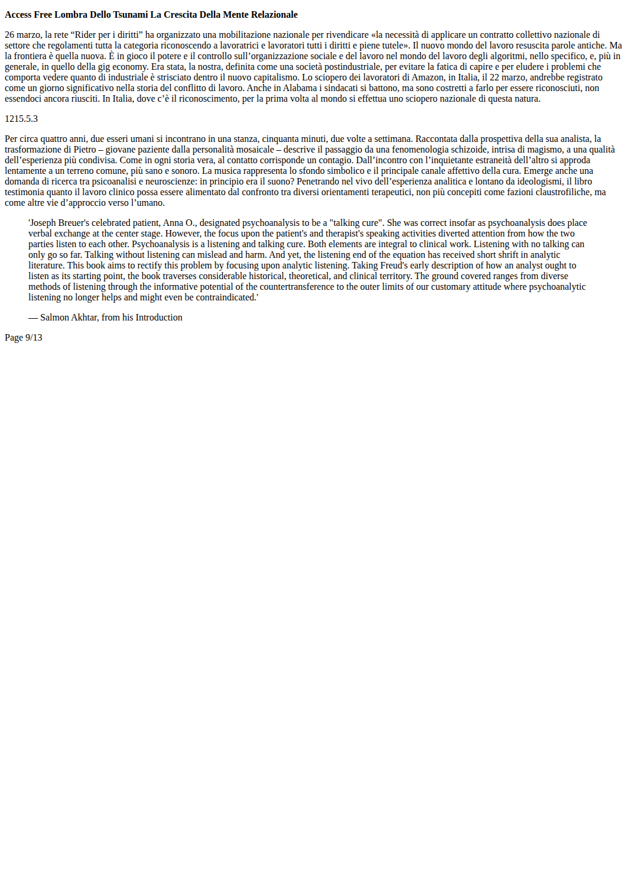Access Free Lombra Dello Tsunami La Crescita Della Mente Relazionale
26 marzo, la rete “Rider per i diritti” ha organizzato una mobilitazione nazionale per rivendicare «la necessità di applicare un contratto collettivo nazionale di settore che regolamenti tutta la categoria riconoscendo a lavoratrici e lavoratori tutti i diritti e piene tutele». Il nuovo mondo del lavoro resuscita parole antiche. Ma la frontiera è quella nuova. È in gioco il potere e il controllo sull’organizzazione sociale e del lavoro nel mondo del lavoro degli algoritmi, nello specifico, e, più in generale, in quello della gig economy. Era stata, la nostra, definita come una società postindustriale, per evitare la fatica di capire e per eludere i problemi che comporta vedere quanto di industriale è strisciato dentro il nuovo capitalismo. Lo sciopero dei lavoratori di Amazon, in Italia, il 22 marzo, andrebbe registrato come un giorno significativo nella storia del conflitto di lavoro. Anche in Alabama i sindacati si battono, ma sono costretti a farlo per essere riconosciuti, non essendoci ancora riusciti. In Italia, dove c’è il riconoscimento, per la prima volta al mondo si effettua uno sciopero nazionale di questa natura.
1215.5.3
Per circa quattro anni, due esseri umani si incontrano in una stanza, cinquanta minuti, due volte a settimana. Raccontata dalla prospettiva della sua analista, la trasformazione di Pietro – giovane paziente dalla personalità mosaicale – descrive il passaggio da una fenomenologia schizoide, intrisa di magismo, a una qualità dell’esperienza più condivisa. Come in ogni storia vera, al contatto corrisponde un contagio. Dall’incontro con l’inquietante estraneità dell’altro si approda lentamente a un terreno comune, più sano e sonoro. La musica rappresenta lo sfondo simbolico e il principale canale affettivo della cura. Emerge anche una domanda di ricerca tra psicoanalisi e neuroscienze: in principio era il suono? Penetrando nel vivo dell’esperienza analitica e lontano da ideologismi, il libro testimonia quanto il lavoro clinico possa essere alimentato dal confronto tra diversi orientamenti terapeutici, non più concepiti come fazioni claustrofiliche, ma come altre vie d’approccio verso l’umano.
'Joseph Breuer's celebrated patient, Anna O., designated psychoanalysis to be a "talking cure". She was correct insofar as psychoanalysis does place verbal exchange at the center stage. However, the focus upon the patient's and therapist's speaking activities diverted attention from how the two parties listen to each other. Psychoanalysis is a listening and talking cure. Both elements are integral to clinical work. Listening with no talking can only go so far. Talking without listening can mislead and harm. And yet, the listening end of the equation has received short shrift in analytic literature. This book aims to rectify this problem by focusing upon analytic listening. Taking Freud's early description of how an analyst ought to listen as its starting point, the book traverses considerable historical, theoretical, and clinical territory. The ground covered ranges from diverse methods of listening through the informative potential of the countertransference to the outer limits of our customary attitude where psychoanalytic listening no longer helps and might even be contraindicated.'
— Salmon Akhtar, from his Introduction
Page 9/13